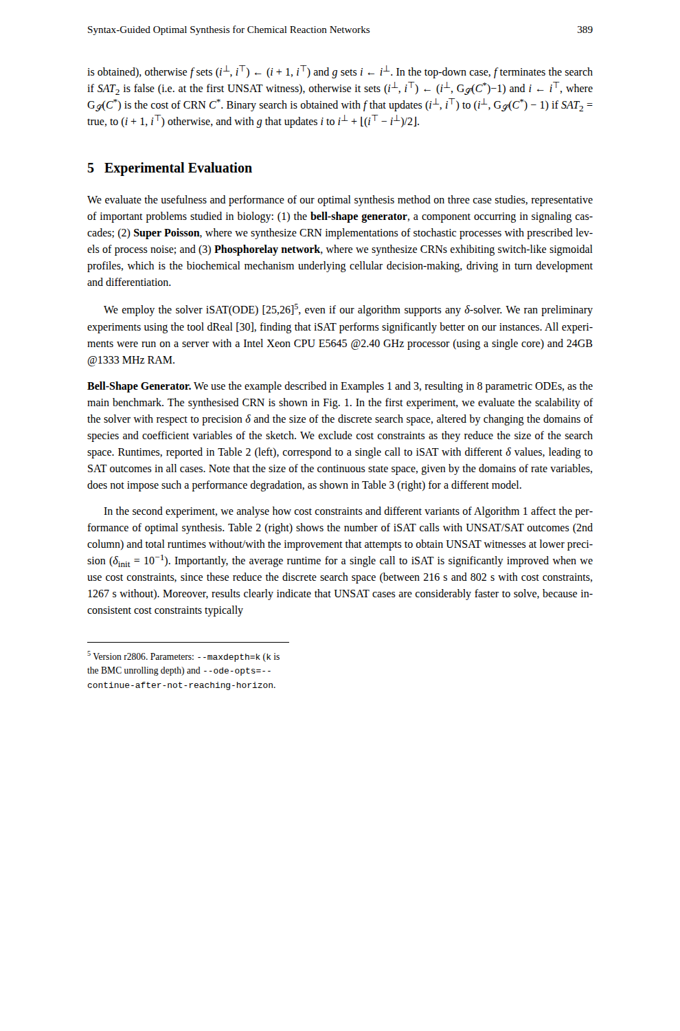Syntax-Guided Optimal Synthesis for Chemical Reaction Networks 389
is obtained), otherwise f sets (i⊥, i⊤) ← (i + 1, i⊤) and g sets i ← i⊥. In the top-down case, f terminates the search if SAT2 is false (i.e. at the first UNSAT witness), otherwise it sets (i⊥, i⊤) ← (i⊥, G𝒮(C*)−1) and i ← i⊤, where G𝒮(C*) is the cost of CRN C*. Binary search is obtained with f that updates (i⊥, i⊤) to (i⊥, G𝒮(C*) − 1) if SAT2 = true, to (i + 1, i⊤) otherwise, and with g that updates i to i⊥ + ⌊(i⊤ − i⊥)/2⌋.
5 Experimental Evaluation
We evaluate the usefulness and performance of our optimal synthesis method on three case studies, representative of important problems studied in biology: (1) the bell-shape generator, a component occurring in signaling cascades; (2) Super Poisson, where we synthesize CRN implementations of stochastic processes with prescribed levels of process noise; and (3) Phosphorelay network, where we synthesize CRNs exhibiting switch-like sigmoidal profiles, which is the biochemical mechanism underlying cellular decision-making, driving in turn development and differentiation.
We employ the solver iSAT(ODE) [25,26]5, even if our algorithm supports any δ-solver. We ran preliminary experiments using the tool dReal [30], finding that iSAT performs significantly better on our instances. All experiments were run on a server with a Intel Xeon CPU E5645 @2.40 GHz processor (using a single core) and 24GB @1333 MHz RAM.
Bell-Shape Generator. We use the example described in Examples 1 and 3, resulting in 8 parametric ODEs, as the main benchmark. The synthesised CRN is shown in Fig. 1. In the first experiment, we evaluate the scalability of the solver with respect to precision δ and the size of the discrete search space, altered by changing the domains of species and coefficient variables of the sketch. We exclude cost constraints as they reduce the size of the search space. Runtimes, reported in Table 2 (left), correspond to a single call to iSAT with different δ values, leading to SAT outcomes in all cases. Note that the size of the continuous state space, given by the domains of rate variables, does not impose such a performance degradation, as shown in Table 3 (right) for a different model.
In the second experiment, we analyse how cost constraints and different variants of Algorithm 1 affect the performance of optimal synthesis. Table 2 (right) shows the number of iSAT calls with UNSAT/SAT outcomes (2nd column) and total runtimes without/with the improvement that attempts to obtain UNSAT witnesses at lower precision (δinit = 10−1). Importantly, the average runtime for a single call to iSAT is significantly improved when we use cost constraints, since these reduce the discrete search space (between 216 s and 802 s with cost constraints, 1267 s without). Moreover, results clearly indicate that UNSAT cases are considerably faster to solve, because inconsistent cost constraints typically
5 Version r2806. Parameters: --maxdepth=k (k is the BMC unrolling depth) and --ode-opts=--continue-after-not-reaching-horizon.